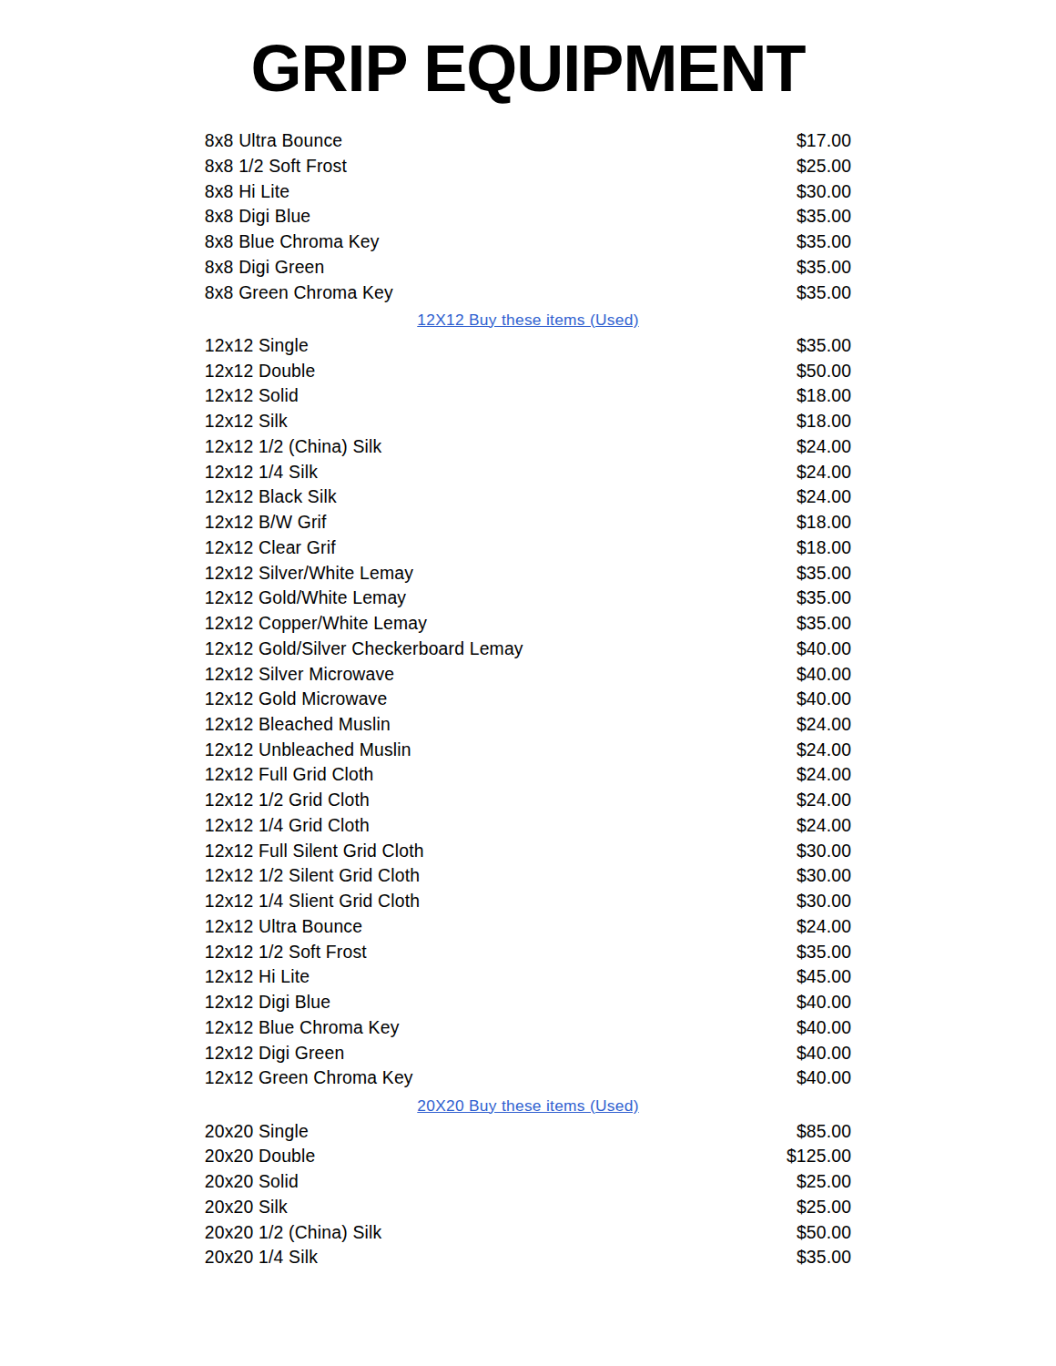Grip Equipment
| 8x8 Ultra Bounce | $17.00 |
| 8x8 1/2 Soft Frost | $25.00 |
| 8x8 Hi Lite | $30.00 |
| 8x8 Digi Blue | $35.00 |
| 8x8 Blue Chroma Key | $35.00 |
| 8x8 Digi Green | $35.00 |
| 8x8 Green Chroma Key | $35.00 |
| 12X12 Buy these items (Used) |
| 12x12 Single | $35.00 |
| 12x12 Double | $50.00 |
| 12x12 Solid | $18.00 |
| 12x12 Silk | $18.00 |
| 12x12 1/2 (China) Silk | $24.00 |
| 12x12 1/4 Silk | $24.00 |
| 12x12 Black Silk | $24.00 |
| 12x12 B/W Grif | $18.00 |
| 12x12 Clear Grif | $18.00 |
| 12x12 Silver/White Lemay | $35.00 |
| 12x12 Gold/White Lemay | $35.00 |
| 12x12 Copper/White Lemay | $35.00 |
| 12x12 Gold/Silver Checkerboard Lemay | $40.00 |
| 12x12 Silver Microwave | $40.00 |
| 12x12 Gold Microwave | $40.00 |
| 12x12 Bleached Muslin | $24.00 |
| 12x12 Unbleached Muslin | $24.00 |
| 12x12 Full Grid Cloth | $24.00 |
| 12x12 1/2 Grid Cloth | $24.00 |
| 12x12 1/4 Grid Cloth | $24.00 |
| 12x12 Full Silent Grid Cloth | $30.00 |
| 12x12 1/2 Silent Grid Cloth | $30.00 |
| 12x12 1/4 Slient Grid Cloth | $30.00 |
| 12x12 Ultra Bounce | $24.00 |
| 12x12 1/2 Soft Frost | $35.00 |
| 12x12 Hi Lite | $45.00 |
| 12x12 Digi Blue | $40.00 |
| 12x12 Blue Chroma Key | $40.00 |
| 12x12 Digi Green | $40.00 |
| 12x12 Green Chroma Key | $40.00 |
| 20X20 Buy these items (Used) |
| 20x20 Single | $85.00 |
| 20x20 Double | $125.00 |
| 20x20 Solid | $25.00 |
| 20x20 Silk | $25.00 |
| 20x20 1/2 (China) Silk | $50.00 |
| 20x20 1/4 Silk | $35.00 |